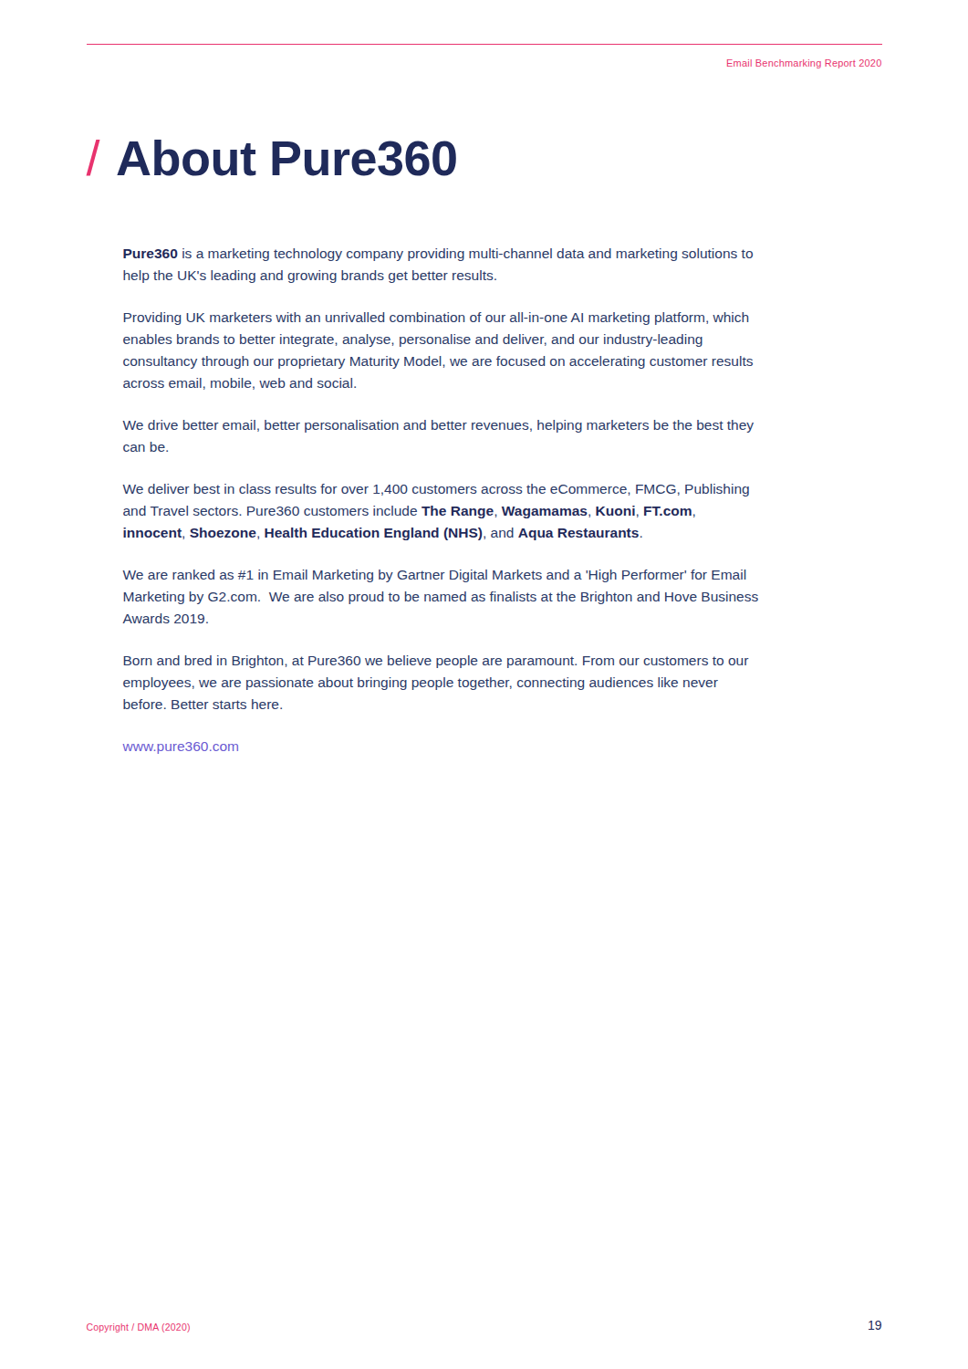Email Benchmarking Report 2020
/About Pure360
Pure360 is a marketing technology company providing multi-channel data and marketing solutions to help the UK's leading and growing brands get better results.
Providing UK marketers with an unrivalled combination of our all-in-one AI marketing platform, which enables brands to better integrate, analyse, personalise and deliver, and our industry-leading consultancy through our proprietary Maturity Model, we are focused on accelerating customer results across email, mobile, web and social.
We drive better email, better personalisation and better revenues, helping marketers be the best they can be.
We deliver best in class results for over 1,400 customers across the eCommerce, FMCG, Publishing and Travel sectors. Pure360 customers include The Range, Wagamamas, Kuoni, FT.com, innocent, Shoezone, Health Education England (NHS), and Aqua Restaurants.
We are ranked as #1 in Email Marketing by Gartner Digital Markets and a 'High Performer' for Email Marketing by G2.com. We are also proud to be named as finalists at the Brighton and Hove Business Awards 2019.
Born and bred in Brighton, at Pure360 we believe people are paramount. From our customers to our employees, we are passionate about bringing people together, connecting audiences like never before. Better starts here.
www.pure360.com
Copyright / DMA (2020)
19